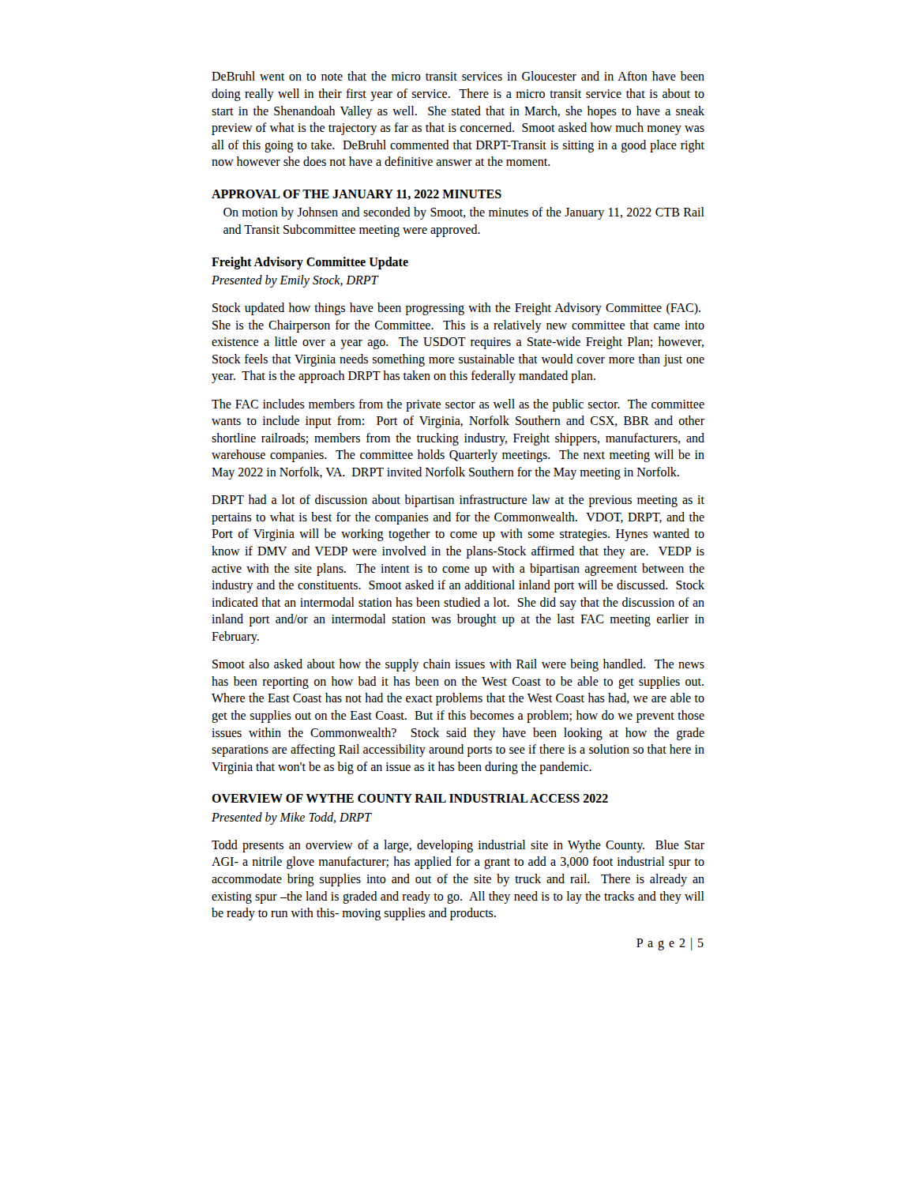DeBruhl went on to note that the micro transit services in Gloucester and in Afton have been doing really well in their first year of service. There is a micro transit service that is about to start in the Shenandoah Valley as well. She stated that in March, she hopes to have a sneak preview of what is the trajectory as far as that is concerned. Smoot asked how much money was all of this going to take. DeBruhl commented that DRPT-Transit is sitting in a good place right now however she does not have a definitive answer at the moment.
APPROVAL OF THE JANUARY 11, 2022 MINUTES
On motion by Johnsen and seconded by Smoot, the minutes of the January 11, 2022 CTB Rail and Transit Subcommittee meeting were approved.
Freight Advisory Committee Update
Presented by Emily Stock, DRPT
Stock updated how things have been progressing with the Freight Advisory Committee (FAC). She is the Chairperson for the Committee. This is a relatively new committee that came into existence a little over a year ago. The USDOT requires a State-wide Freight Plan; however, Stock feels that Virginia needs something more sustainable that would cover more than just one year. That is the approach DRPT has taken on this federally mandated plan.
The FAC includes members from the private sector as well as the public sector. The committee wants to include input from: Port of Virginia, Norfolk Southern and CSX, BBR and other shortline railroads; members from the trucking industry, Freight shippers, manufacturers, and warehouse companies. The committee holds Quarterly meetings. The next meeting will be in May 2022 in Norfolk, VA. DRPT invited Norfolk Southern for the May meeting in Norfolk.
DRPT had a lot of discussion about bipartisan infrastructure law at the previous meeting as it pertains to what is best for the companies and for the Commonwealth. VDOT, DRPT, and the Port of Virginia will be working together to come up with some strategies. Hynes wanted to know if DMV and VEDP were involved in the plans-Stock affirmed that they are. VEDP is active with the site plans. The intent is to come up with a bipartisan agreement between the industry and the constituents. Smoot asked if an additional inland port will be discussed. Stock indicated that an intermodal station has been studied a lot. She did say that the discussion of an inland port and/or an intermodal station was brought up at the last FAC meeting earlier in February.
Smoot also asked about how the supply chain issues with Rail were being handled. The news has been reporting on how bad it has been on the West Coast to be able to get supplies out. Where the East Coast has not had the exact problems that the West Coast has had, we are able to get the supplies out on the East Coast. But if this becomes a problem; how do we prevent those issues within the Commonwealth? Stock said they have been looking at how the grade separations are affecting Rail accessibility around ports to see if there is a solution so that here in Virginia that won't be as big of an issue as it has been during the pandemic.
OVERVIEW OF WYTHE COUNTY RAIL INDUSTRIAL ACCESS 2022
Presented by Mike Todd, DRPT
Todd presents an overview of a large, developing industrial site in Wythe County. Blue Star AGI- a nitrile glove manufacturer; has applied for a grant to add a 3,000 foot industrial spur to accommodate bring supplies into and out of the site by truck and rail. There is already an existing spur –the land is graded and ready to go. All they need is to lay the tracks and they will be ready to run with this- moving supplies and products.
P a g e 2 | 5